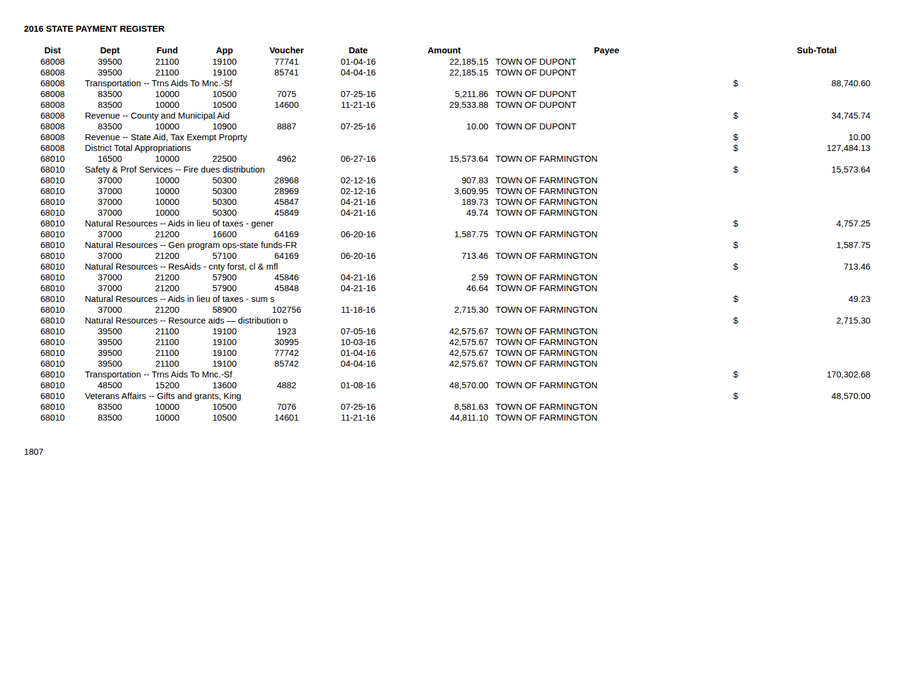2016 STATE PAYMENT REGISTER
| Dist | Dept | Fund | App | Voucher | Date | Amount | Payee | | Sub-Total |
| --- | --- | --- | --- | --- | --- | --- | --- | --- | --- |
| 68008 | 39500 | 21100 | 19100 | 77741 | 01-04-16 | 22,185.15 | TOWN OF DUPONT | | |
| 68008 | 39500 | 21100 | 19100 | 85741 | 04-04-16 | 22,185.15 | TOWN OF DUPONT | | |
| 68008 | Transportation -- Trns Aids To Mnc.-Sf | | $ | 88,740.60 |
| 68008 | 83500 | 10000 | 10500 | 7075 | 07-25-16 | 5,211.86 | TOWN OF DUPONT | | |
| 68008 | 83500 | 10000 | 10500 | 14600 | 11-21-16 | 29,533.88 | TOWN OF DUPONT | | |
| 68008 | Revenue -- County and Municipal Aid | | $ | 34,745.74 |
| 68008 | 83500 | 10000 | 10900 | 8887 | 07-25-16 | 10.00 | TOWN OF DUPONT | | |
| 68008 | Revenue -- State Aid, Tax Exempt Proprty | | $ | 10.00 |
| 68008 | District Total Appropriations | | $ | 127,484.13 |
| 68010 | 16500 | 10000 | 22500 | 4962 | 06-27-16 | 15,573.64 | TOWN OF FARMINGTON | | |
| 68010 | Safety & Prof Services -- Fire dues distribution | | $ | 15,573.64 |
| 68010 | 37000 | 10000 | 50300 | 28968 | 02-12-16 | 907.83 | TOWN OF FARMINGTON | | |
| 68010 | 37000 | 10000 | 50300 | 28969 | 02-12-16 | 3,609.95 | TOWN OF FARMINGTON | | |
| 68010 | 37000 | 10000 | 50300 | 45847 | 04-21-16 | 189.73 | TOWN OF FARMINGTON | | |
| 68010 | 37000 | 10000 | 50300 | 45849 | 04-21-16 | 49.74 | TOWN OF FARMINGTON | | |
| 68010 | Natural Resources -- Aids in lieu of taxes - gener | | $ | 4,757.25 |
| 68010 | 37000 | 21200 | 16600 | 64169 | 06-20-16 | 1,587.75 | TOWN OF FARMINGTON | | |
| 68010 | Natural Resources -- Gen program ops-state funds-FR | | $ | 1,587.75 |
| 68010 | 37000 | 21200 | 57100 | 64169 | 06-20-16 | 713.46 | TOWN OF FARMINGTON | | |
| 68010 | Natural Resources -- ResAids - cnty forst, cl & mfl | | $ | 713.46 |
| 68010 | 37000 | 21200 | 57900 | 45846 | 04-21-16 | 2.59 | TOWN OF FARMINGTON | | |
| 68010 | 37000 | 21200 | 57900 | 45848 | 04-21-16 | 46.64 | TOWN OF FARMINGTON | | |
| 68010 | Natural Resources -- Aids in lieu of taxes - sum s | | $ | 49.23 |
| 68010 | 37000 | 21200 | 58900 | 102756 | 11-18-16 | 2,715.30 | TOWN OF FARMINGTON | | |
| 68010 | Natural Resources -- Resource aids — distribution o | | $ | 2,715.30 |
| 68010 | 39500 | 21100 | 19100 | 1923 | 07-05-16 | 42,575.67 | TOWN OF FARMINGTON | | |
| 68010 | 39500 | 21100 | 19100 | 30995 | 10-03-16 | 42,575.67 | TOWN OF FARMINGTON | | |
| 68010 | 39500 | 21100 | 19100 | 77742 | 01-04-16 | 42,575.67 | TOWN OF FARMINGTON | | |
| 68010 | 39500 | 21100 | 19100 | 85742 | 04-04-16 | 42,575.67 | TOWN OF FARMINGTON | | |
| 68010 | Transportation -- Trns Aids To Mnc.-Sf | | $ | 170,302.68 |
| 68010 | 48500 | 15200 | 13600 | 4882 | 01-08-16 | 48,570.00 | TOWN OF FARMINGTON | | |
| 68010 | Veterans Affairs -- Gifts and grants, King | | $ | 48,570.00 |
| 68010 | 83500 | 10000 | 10500 | 7076 | 07-25-16 | 8,581.63 | TOWN OF FARMINGTON | | |
| 68010 | 83500 | 10000 | 10500 | 14601 | 11-21-16 | 44,811.10 | TOWN OF FARMINGTON | | |
1807